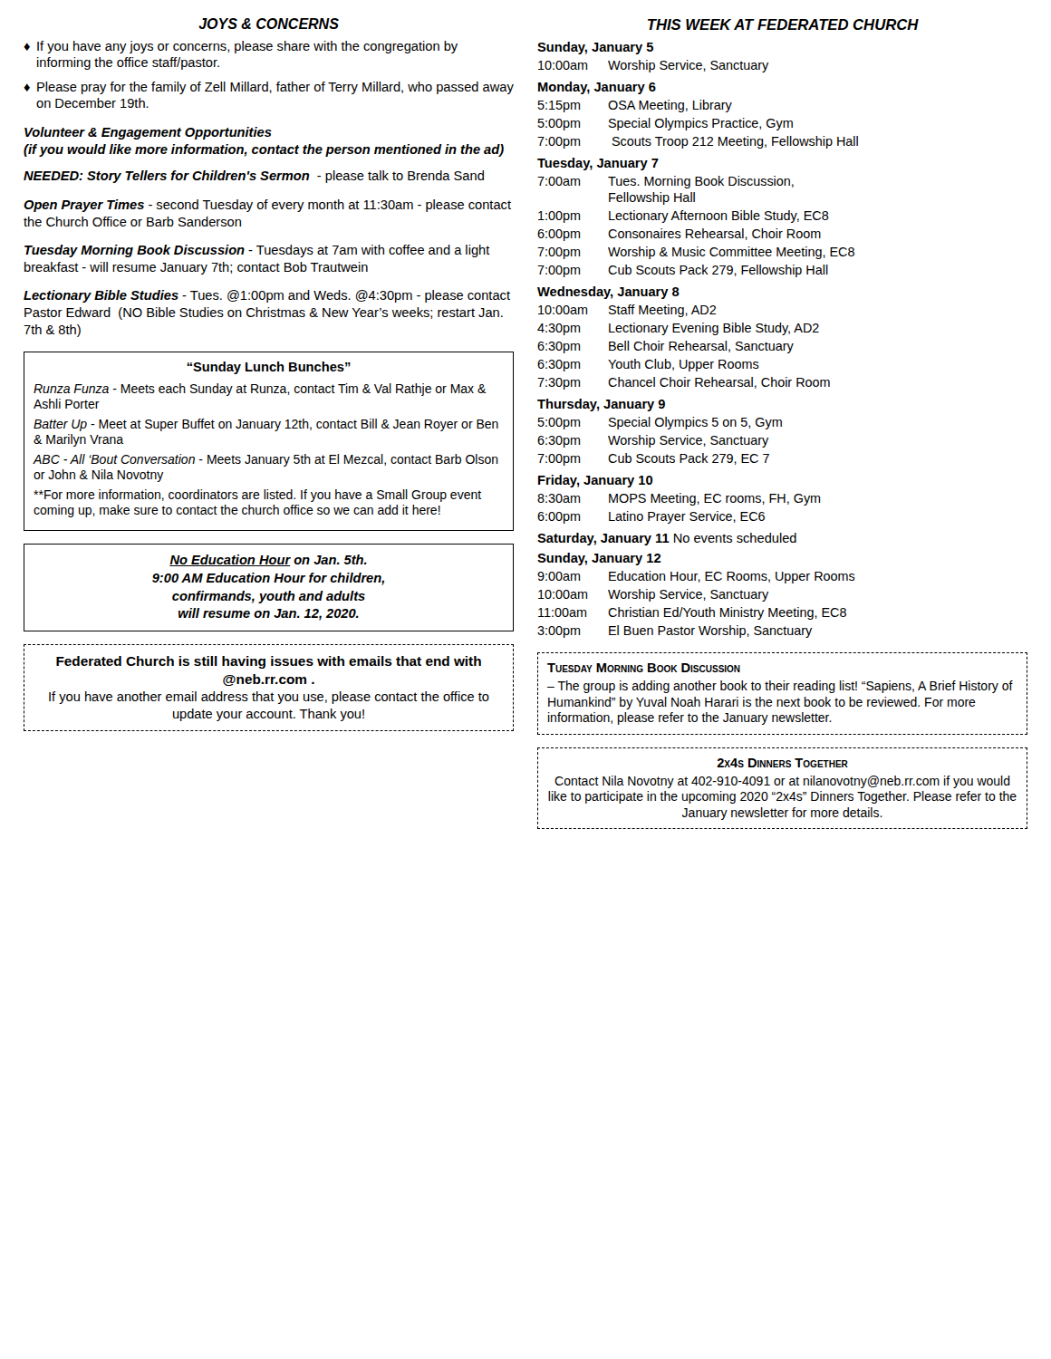JOYS & CONCERNS
If you have any joys or concerns, please share with the congregation by informing the office staff/pastor.
Please pray for the family of Zell Millard, father of Terry Millard, who passed away on December 19th.
Volunteer & Engagement Opportunities
(if you would like more information, contact the person mentioned in the ad)
NEEDED: Story Tellers for Children's Sermon - please talk to Brenda Sand
Open Prayer Times - second Tuesday of every month at 11:30am - please contact the Church Office or Barb Sanderson
Tuesday Morning Book Discussion - Tuesdays at 7am with coffee and a light breakfast - will resume January 7th; contact Bob Trautwein
Lectionary Bible Studies - Tues. @1:00pm and Weds. @4:30pm - please contact Pastor Edward (NO Bible Studies on Christmas & New Year’s weeks; restart Jan. 7th & 8th)
“Sunday Lunch Bunches”
Runza Funza - Meets each Sunday at Runza, contact Tim & Val Rathje or Max & Ashli Porter
Batter Up - Meet at Super Buffet on January 12th, contact Bill & Jean Royer or Ben & Marilyn Vrana
ABC - All ‘Bout Conversation - Meets January 5th at El Mezcal, contact Barb Olson or John & Nila Novotny
**For more information, coordinators are listed. If you have a Small Group event coming up, make sure to contact the church office so we can add it here!
No Education Hour on Jan. 5th.
9:00 AM Education Hour for children,
confirmands, youth and adults
will resume on Jan. 12, 2020.
Federated Church is still having issues with emails that end with @neb.rr.com .
If you have another email address that you use, please contact the office to update your account. Thank you!
THIS WEEK AT FEDERATED CHURCH
Sunday, January 5
| 10:00am | Worship Service, Sanctuary |
Monday, January 6
| 5:15pm | OSA Meeting, Library |
| 5:00pm | Special Olympics Practice, Gym |
| 7:00pm | Scouts Troop 212 Meeting, Fellowship Hall |
Tuesday, January 7
| 7:00am | Tues. Morning Book Discussion, Fellowship Hall |
| 1:00pm | Lectionary Afternoon Bible Study, EC8 |
| 6:00pm | Consonaires Rehearsal, Choir Room |
| 7:00pm | Worship & Music Committee Meeting, EC8 |
| 7:00pm | Cub Scouts Pack 279, Fellowship Hall |
Wednesday, January 8
| 10:00am | Staff Meeting, AD2 |
| 4:30pm | Lectionary Evening Bible Study, AD2 |
| 6:30pm | Bell Choir Rehearsal, Sanctuary |
| 6:30pm | Youth Club, Upper Rooms |
| 7:30pm | Chancel Choir Rehearsal, Choir Room |
Thursday, January 9
| 5:00pm | Special Olympics 5 on 5, Gym |
| 6:30pm | Worship Service, Sanctuary |
| 7:00pm | Cub Scouts Pack 279, EC 7 |
Friday, January 10
| 8:30am | MOPS Meeting, EC rooms, FH, Gym |
| 6:00pm | Latino Prayer Service, EC6 |
Saturday, January 11 No events scheduled
Sunday, January 12
| 9:00am | Education Hour, EC Rooms, Upper Rooms |
| 10:00am | Worship Service, Sanctuary |
| 11:00am | Christian Ed/Youth Ministry Meeting, EC8 |
| 3:00pm | El Buen Pastor Worship, Sanctuary |
Tuesday Morning Book Discussion
– The group is adding another book to their reading list! “Sapiens, A Brief History of Humankind” by Yuval Noah Harari is the next book to be reviewed. For more information, please refer to the January newsletter.
2x4s Dinners Together
Contact Nila Novotny at 402-910-4091 or at nilanovotny@neb.rr.com if you would like to participate in the upcoming 2020 “2x4s” Dinners Together. Please refer to the January newsletter for more details.